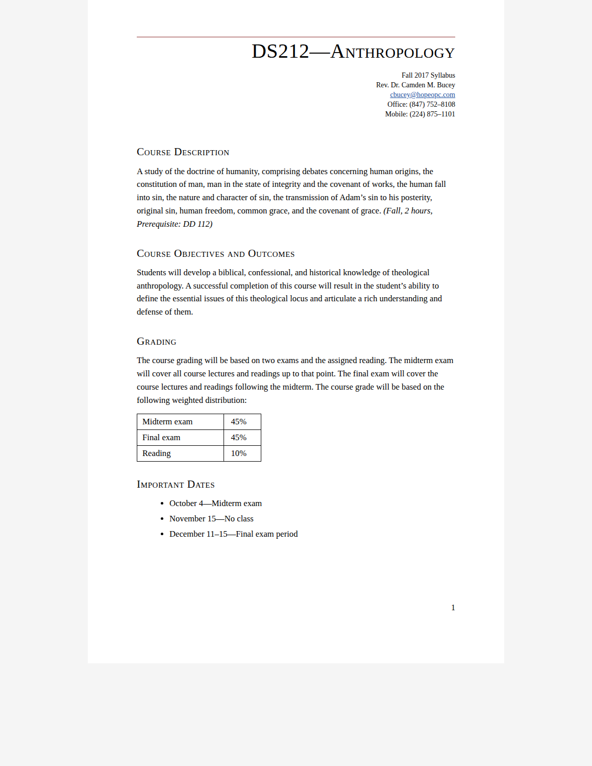DS212—Anthropology
Fall 2017 Syllabus
Rev. Dr. Camden M. Bucey
cbucey@hopeopc.com
Office: (847) 752–8108
Mobile: (224) 875–1101
Course Description
A study of the doctrine of humanity, comprising debates concerning human origins, the constitution of man, man in the state of integrity and the covenant of works, the human fall into sin, the nature and character of sin, the transmission of Adam’s sin to his posterity, original sin, human freedom, common grace, and the covenant of grace. (Fall, 2 hours, Prerequisite: DD 112)
Course Objectives and Outcomes
Students will develop a biblical, confessional, and historical knowledge of theological anthropology. A successful completion of this course will result in the student’s ability to define the essential issues of this theological locus and articulate a rich understanding and defense of them.
Grading
The course grading will be based on two exams and the assigned reading. The midterm exam will cover all course lectures and readings up to that point. The final exam will cover the course lectures and readings following the midterm. The course grade will be based on the following weighted distribution:
| Midterm exam | 45% |
| Final exam | 45% |
| Reading | 10% |
Important Dates
October 4—Midterm exam
November 15—No class
December 11–15—Final exam period
1